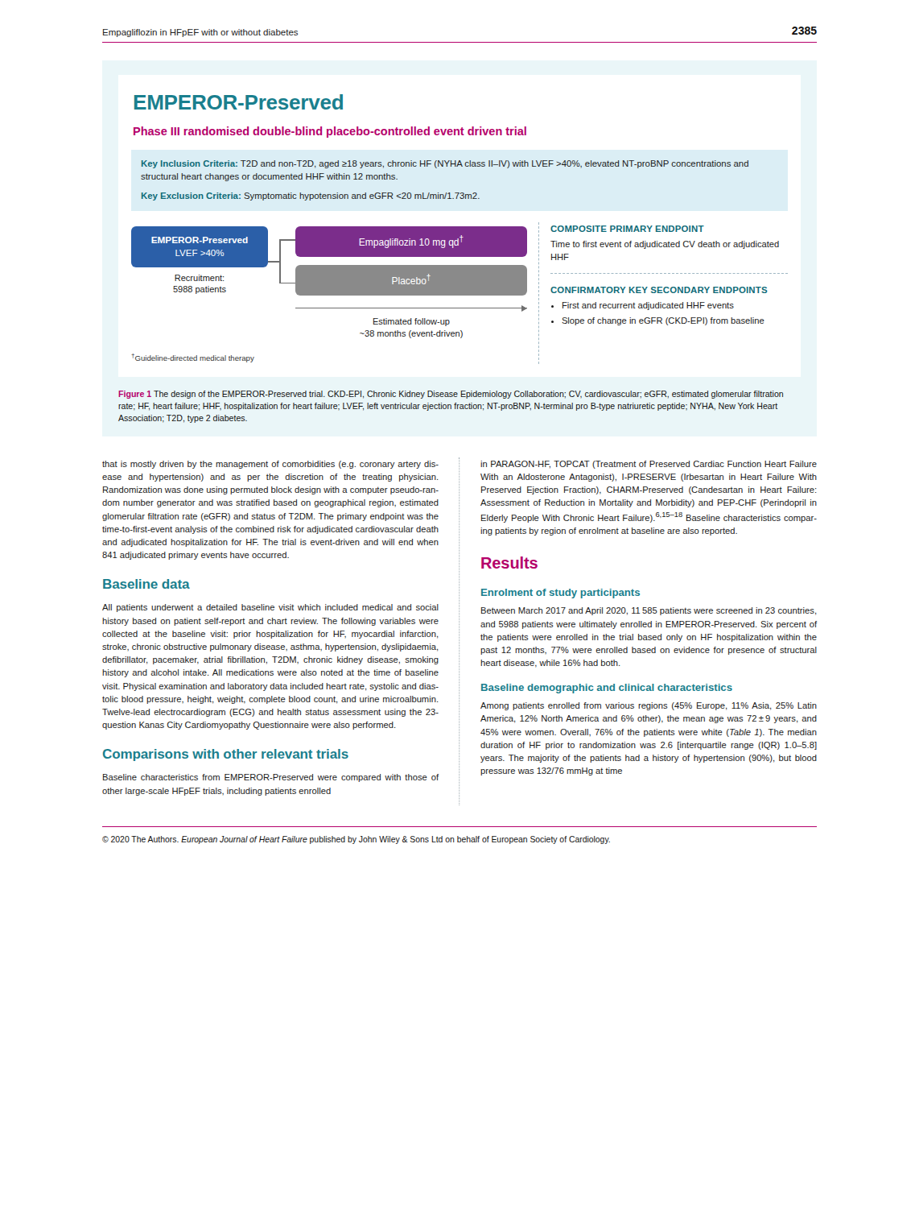Empagliflozin in HFpEF with or without diabetes
2385
EMPEROR-Preserved
Phase III randomised double-blind placebo-controlled event driven trial
Key Inclusion Criteria: T2D and non-T2D, aged ≥18 years, chronic HF (NYHA class II–IV) with LVEF >40%, elevated NT-proBNP concentrations and structural heart changes or documented HHF within 12 months.
Key Exclusion Criteria: Symptomatic hypotension and eGFR <20 mL/min/1.73m2.
EMPEROR-Preserved LVEF >40%
Recruitment:
5988 patients
Empagliflozin 10 mg qd†
Placebo†
Estimated follow-up
~38 months (event-driven)
†Guideline-directed medical therapy
COMPOSITE PRIMARY ENDPOINT
Time to first event of adjudicated CV death or adjudicated HHF
CONFIRMATORY KEY SECONDARY ENDPOINTS
First and recurrent adjudicated HHF events
Slope of change in eGFR (CKD-EPI) from baseline
Figure 1 The design of the EMPEROR-Preserved trial. CKD-EPI, Chronic Kidney Disease Epidemiology Collaboration; CV, cardiovascular; eGFR, estimated glomerular filtration rate; HF, heart failure; HHF, hospitalization for heart failure; LVEF, left ventricular ejection fraction; NT-proBNP, N-terminal pro B-type natriuretic peptide; NYHA, New York Heart Association; T2D, type 2 diabetes.
that is mostly driven by the management of comorbidities (e.g. coronary artery disease and hypertension) and as per the discretion of the treating physician. Randomization was done using permuted block design with a computer pseudo-random number generator and was stratified based on geographical region, estimated glomerular filtration rate (eGFR) and status of T2DM. The primary endpoint was the time-to-first-event analysis of the combined risk for adjudicated cardiovascular death and adjudicated hospitalization for HF. The trial is event-driven and will end when 841 adjudicated primary events have occurred.
Baseline data
All patients underwent a detailed baseline visit which included medical and social history based on patient self-report and chart review. The following variables were collected at the baseline visit: prior hospitalization for HF, myocardial infarction, stroke, chronic obstructive pulmonary disease, asthma, hypertension, dyslipidaemia, defibrillator, pacemaker, atrial fibrillation, T2DM, chronic kidney disease, smoking history and alcohol intake. All medications were also noted at the time of baseline visit. Physical examination and laboratory data included heart rate, systolic and diastolic blood pressure, height, weight, complete blood count, and urine microalbumin. Twelve-lead electrocardiogram (ECG) and health status assessment using the 23-question Kanas City Cardiomyopathy Questionnaire were also performed.
Comparisons with other relevant trials
Baseline characteristics from EMPEROR-Preserved were compared with those of other large-scale HFpEF trials, including patients enrolled
in PARAGON-HF, TOPCAT (Treatment of Preserved Cardiac Function Heart Failure With an Aldosterone Antagonist), I-PRESERVE (Irbesartan in Heart Failure With Preserved Ejection Fraction), CHARM-Preserved (Candesartan in Heart Failure: Assessment of Reduction in Mortality and Morbidity) and PEP-CHF (Perindopril in Elderly People With Chronic Heart Failure).6,15–18 Baseline characteristics comparing patients by region of enrolment at baseline are also reported.
Results
Enrolment of study participants
Between March 2017 and April 2020, 11 585 patients were screened in 23 countries, and 5988 patients were ultimately enrolled in EMPEROR-Preserved. Six percent of the patients were enrolled in the trial based only on HF hospitalization within the past 12 months, 77% were enrolled based on evidence for presence of structural heart disease, while 16% had both.
Baseline demographic and clinical characteristics
Among patients enrolled from various regions (45% Europe, 11% Asia, 25% Latin America, 12% North America and 6% other), the mean age was 72 ± 9 years, and 45% were women. Overall, 76% of the patients were white (Table 1). The median duration of HF prior to randomization was 2.6 [interquartile range (IQR) 1.0–5.8] years. The majority of the patients had a history of hypertension (90%), but blood pressure was 132/76 mmHg at time
© 2020 The Authors. European Journal of Heart Failure published by John Wiley & Sons Ltd on behalf of European Society of Cardiology.